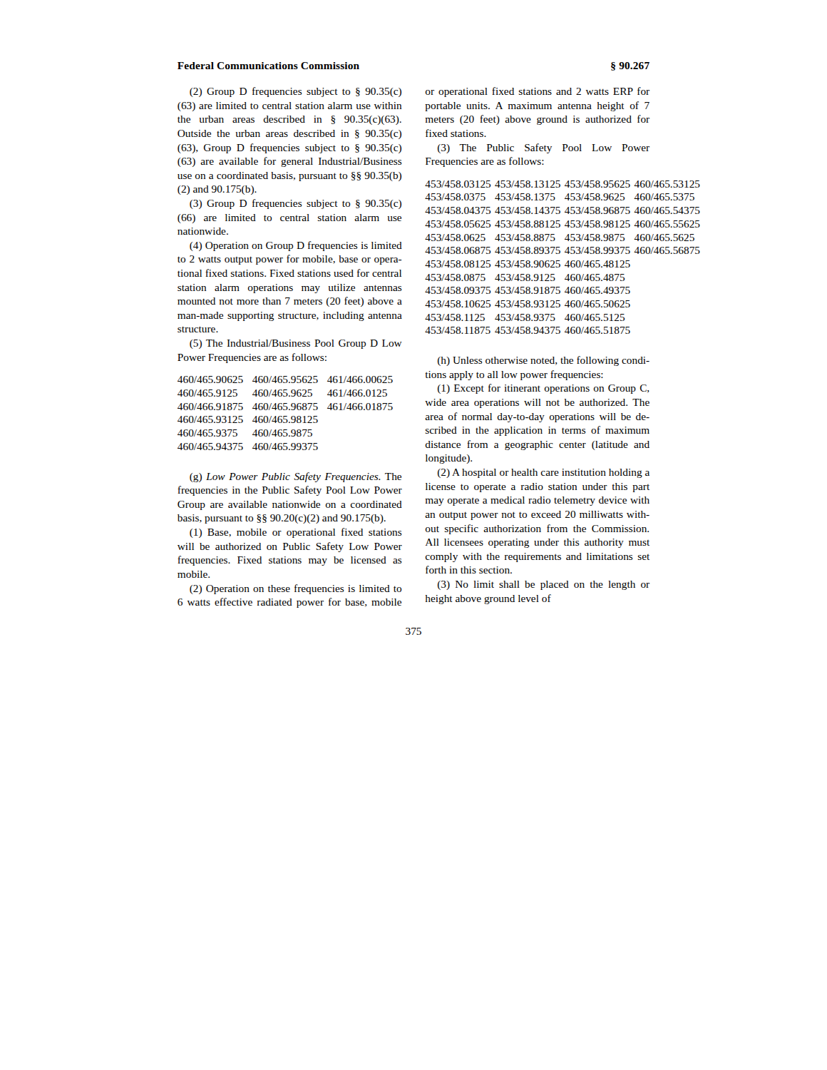Federal Communications Commission § 90.267
(2) Group D frequencies subject to § 90.35(c)(63) are limited to central station alarm use within the urban areas described in § 90.35(c)(63). Outside the urban areas described in § 90.35(c)(63), Group D frequencies subject to § 90.35(c)(63) are available for general Industrial/Business use on a coordinated basis, pursuant to §§ 90.35(b)(2) and 90.175(b).
(3) Group D frequencies subject to § 90.35(c)(66) are limited to central station alarm use nationwide.
(4) Operation on Group D frequencies is limited to 2 watts output power for mobile, base or operational fixed stations. Fixed stations used for central station alarm operations may utilize antennas mounted not more than 7 meters (20 feet) above a man-made supporting structure, including antenna structure.
(5) The Industrial/Business Pool Group D Low Power Frequencies are as follows:
| 460/465.90625 | 460/465.95625 | 461/466.00625 |
| 460/465.9125 | 460/465.9625 | 461/466.0125 |
| 460/466.91875 | 460/465.96875 | 461/466.01875 |
| 460/465.93125 | 460/465.98125 | |
| 460/465.9375 | 460/465.9875 | |
| 460/465.94375 | 460/465.99375 | |
(g) Low Power Public Safety Frequencies. The frequencies in the Public Safety Pool Low Power Group are available nationwide on a coordinated basis, pursuant to §§ 90.20(c)(2) and 90.175(b).
(1) Base, mobile or operational fixed stations will be authorized on Public Safety Low Power frequencies. Fixed stations may be licensed as mobile.
(2) Operation on these frequencies is limited to 6 watts effective radiated power for base, mobile or operational fixed stations and 2 watts ERP for portable units. A maximum antenna height of 7 meters (20 feet) above ground is authorized for fixed stations.
(3) The Public Safety Pool Low Power Frequencies are as follows:
| 453/458.03125 | 453/458.13125 | 453/458.95625 | 460/465.53125 |
| 453/458.0375 | 453/458.1375 | 453/458.9625 | 460/465.5375 |
| 453/458.04375 | 453/458.14375 | 453/458.96875 | 460/465.54375 |
| 453/458.05625 | 453/458.88125 | 453/458.98125 | 460/465.55625 |
| 453/458.0625 | 453/458.8875 | 453/458.9875 | 460/465.5625 |
| 453/458.06875 | 453/458.89375 | 453/458.99375 | 460/465.56875 |
| 453/458.08125 | 453/458.90625 | 460/465.48125 | |
| 453/458.0875 | 453/458.9125 | 460/465.4875 | |
| 453/458.09375 | 453/458.91875 | 460/465.49375 | |
| 453/458.10625 | 453/458.93125 | 460/465.50625 | |
| 453/458.1125 | 453/458.9375 | 460/465.5125 | |
| 453/458.11875 | 453/458.94375 | 460/465.51875 | |
(h) Unless otherwise noted, the following conditions apply to all low power frequencies:
(1) Except for itinerant operations on Group C, wide area operations will not be authorized. The area of normal day-to-day operations will be described in the application in terms of maximum distance from a geographic center (latitude and longitude).
(2) A hospital or health care institution holding a license to operate a radio station under this part may operate a medical radio telemetry device with an output power not to exceed 20 milliwatts without specific authorization from the Commission. All licensees operating under this authority must comply with the requirements and limitations set forth in this section.
(3) No limit shall be placed on the length or height above ground level of
375